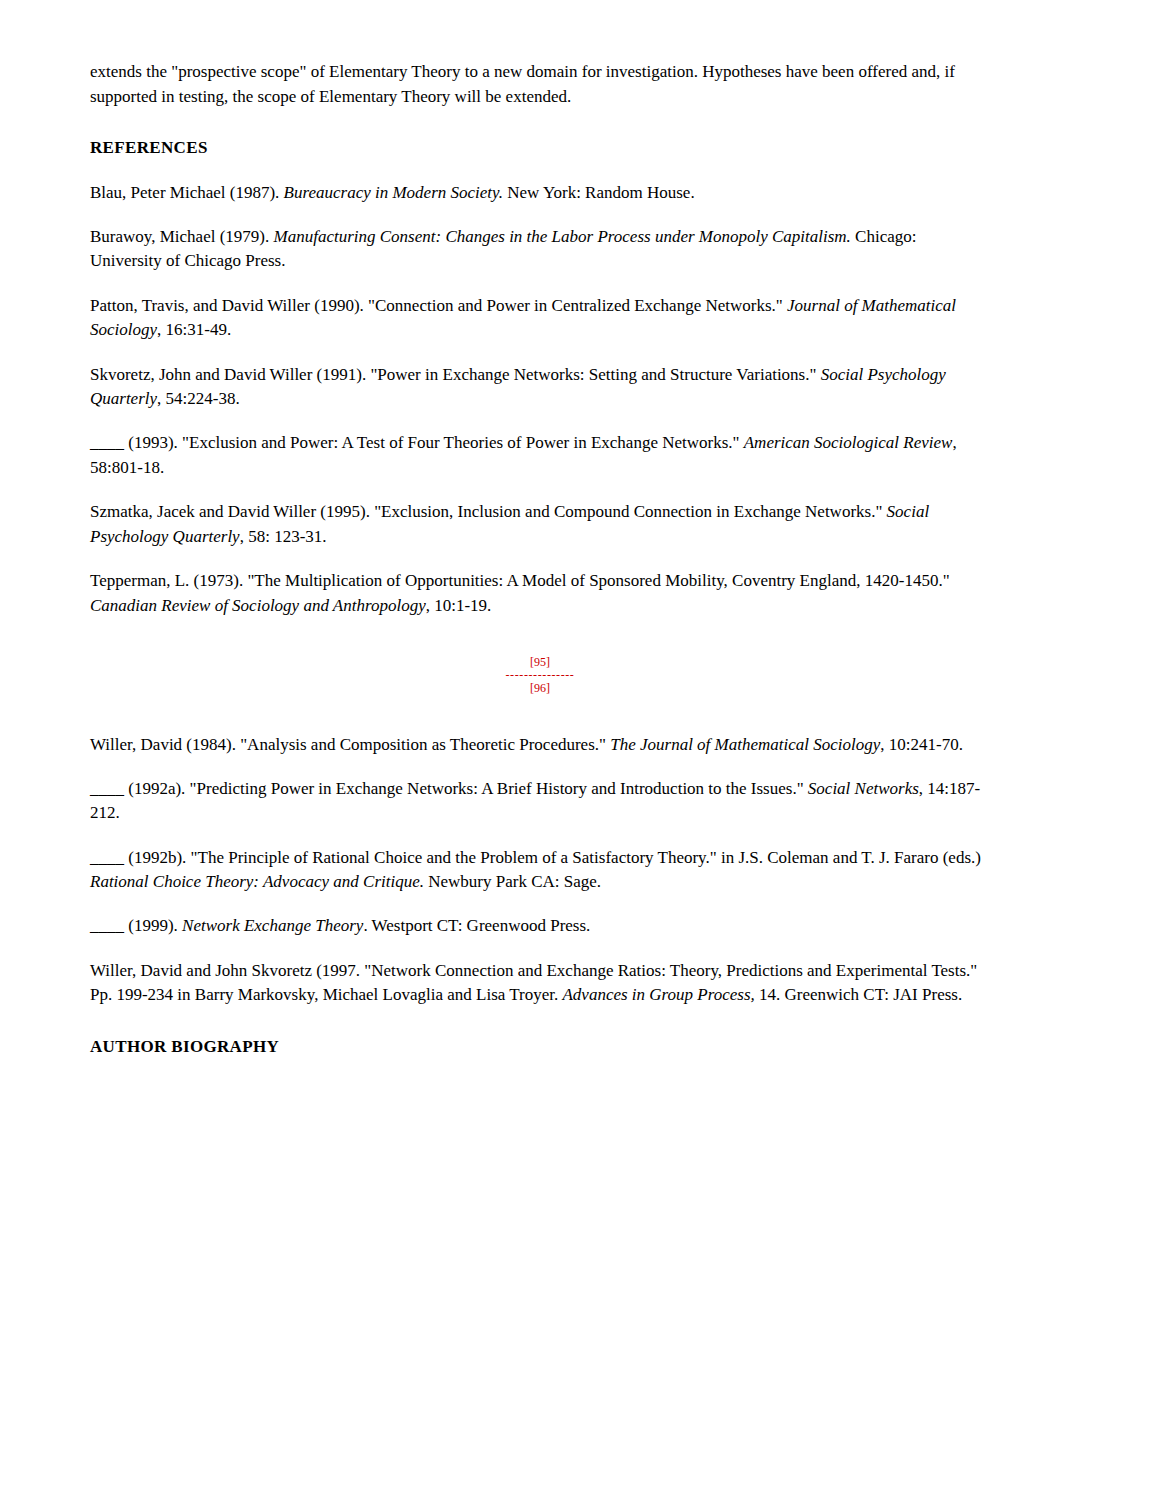extends the "prospective scope" of Elementary Theory to a new domain for investigation. Hypotheses have been offered and, if supported in testing, the scope of Elementary Theory will be extended.
REFERENCES
Blau, Peter Michael (1987). Bureaucracy in Modern Society. New York: Random House.
Burawoy, Michael (1979). Manufacturing Consent: Changes in the Labor Process under Monopoly Capitalism. Chicago: University of Chicago Press.
Patton, Travis, and David Willer (1990). "Connection and Power in Centralized Exchange Networks." Journal of Mathematical Sociology, 16:31-49.
Skvoretz, John and David Willer (1991). "Power in Exchange Networks: Setting and Structure Variations." Social Psychology Quarterly, 54:224-38.
____ (1993). "Exclusion and Power: A Test of Four Theories of Power in Exchange Networks." American Sociological Review, 58:801-18.
Szmatka, Jacek and David Willer (1995). "Exclusion, Inclusion and Compound Connection in Exchange Networks." Social Psychology Quarterly, 58: 123-31.
Tepperman, L. (1973). "The Multiplication of Opportunities: A Model of Sponsored Mobility, Coventry England, 1420-1450." Canadian Review of Sociology and Anthropology, 10:1-19.
[95]
---------------
[96]
Willer, David (1984). "Analysis and Composition as Theoretic Procedures." The Journal of Mathematical Sociology, 10:241-70.
____ (1992a). "Predicting Power in Exchange Networks: A Brief History and Introduction to the Issues." Social Networks, 14:187-212.
____ (1992b). "The Principle of Rational Choice and the Problem of a Satisfactory Theory." in J.S. Coleman and T. J. Fararo (eds.) Rational Choice Theory: Advocacy and Critique. Newbury Park CA: Sage.
____ (1999). Network Exchange Theory. Westport CT: Greenwood Press.
Willer, David and John Skvoretz (1997. "Network Connection and Exchange Ratios: Theory, Predictions and Experimental Tests." Pp. 199-234 in Barry Markovsky, Michael Lovaglia and Lisa Troyer. Advances in Group Process, 14. Greenwich CT: JAI Press.
AUTHOR BIOGRAPHY